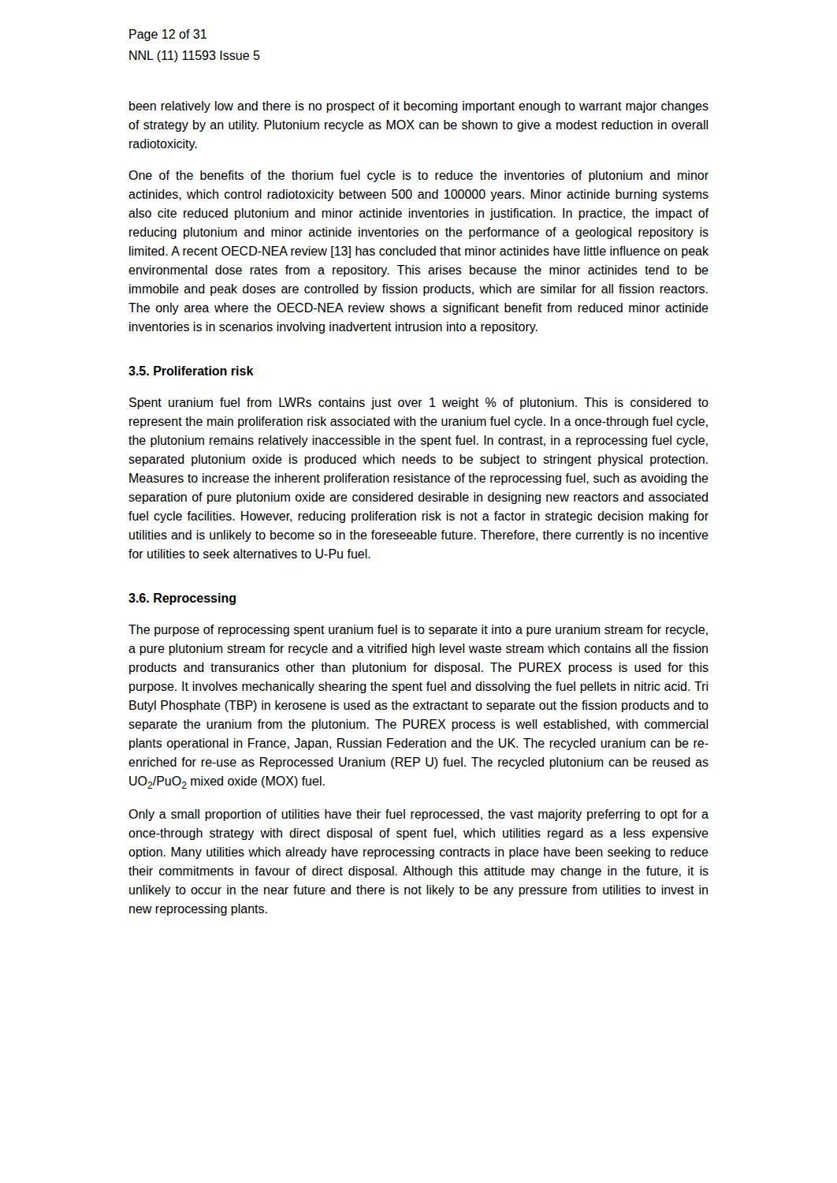Page 12 of 31
NNL (11) 11593 Issue 5
been relatively low and there is no prospect of it becoming important enough to warrant major changes of strategy by an utility. Plutonium recycle as MOX can be shown to give a modest reduction in overall radiotoxicity.
One of the benefits of the thorium fuel cycle is to reduce the inventories of plutonium and minor actinides, which control radiotoxicity between 500 and 100000 years. Minor actinide burning systems also cite reduced plutonium and minor actinide inventories in justification. In practice, the impact of reducing plutonium and minor actinide inventories on the performance of a geological repository is limited. A recent OECD-NEA review [13] has concluded that minor actinides have little influence on peak environmental dose rates from a repository. This arises because the minor actinides tend to be immobile and peak doses are controlled by fission products, which are similar for all fission reactors. The only area where the OECD-NEA review shows a significant benefit from reduced minor actinide inventories is in scenarios involving inadvertent intrusion into a repository.
3.5. Proliferation risk
Spent uranium fuel from LWRs contains just over 1 weight % of plutonium. This is considered to represent the main proliferation risk associated with the uranium fuel cycle. In a once-through fuel cycle, the plutonium remains relatively inaccessible in the spent fuel. In contrast, in a reprocessing fuel cycle, separated plutonium oxide is produced which needs to be subject to stringent physical protection. Measures to increase the inherent proliferation resistance of the reprocessing fuel, such as avoiding the separation of pure plutonium oxide are considered desirable in designing new reactors and associated fuel cycle facilities. However, reducing proliferation risk is not a factor in strategic decision making for utilities and is unlikely to become so in the foreseeable future. Therefore, there currently is no incentive for utilities to seek alternatives to U-Pu fuel.
3.6. Reprocessing
The purpose of reprocessing spent uranium fuel is to separate it into a pure uranium stream for recycle, a pure plutonium stream for recycle and a vitrified high level waste stream which contains all the fission products and transuranics other than plutonium for disposal. The PUREX process is used for this purpose. It involves mechanically shearing the spent fuel and dissolving the fuel pellets in nitric acid. Tri Butyl Phosphate (TBP) in kerosene is used as the extractant to separate out the fission products and to separate the uranium from the plutonium. The PUREX process is well established, with commercial plants operational in France, Japan, Russian Federation and the UK. The recycled uranium can be re-enriched for re-use as Reprocessed Uranium (REP U) fuel. The recycled plutonium can be reused as UO2/PuO2 mixed oxide (MOX) fuel.
Only a small proportion of utilities have their fuel reprocessed, the vast majority preferring to opt for a once-through strategy with direct disposal of spent fuel, which utilities regard as a less expensive option. Many utilities which already have reprocessing contracts in place have been seeking to reduce their commitments in favour of direct disposal. Although this attitude may change in the future, it is unlikely to occur in the near future and there is not likely to be any pressure from utilities to invest in new reprocessing plants.